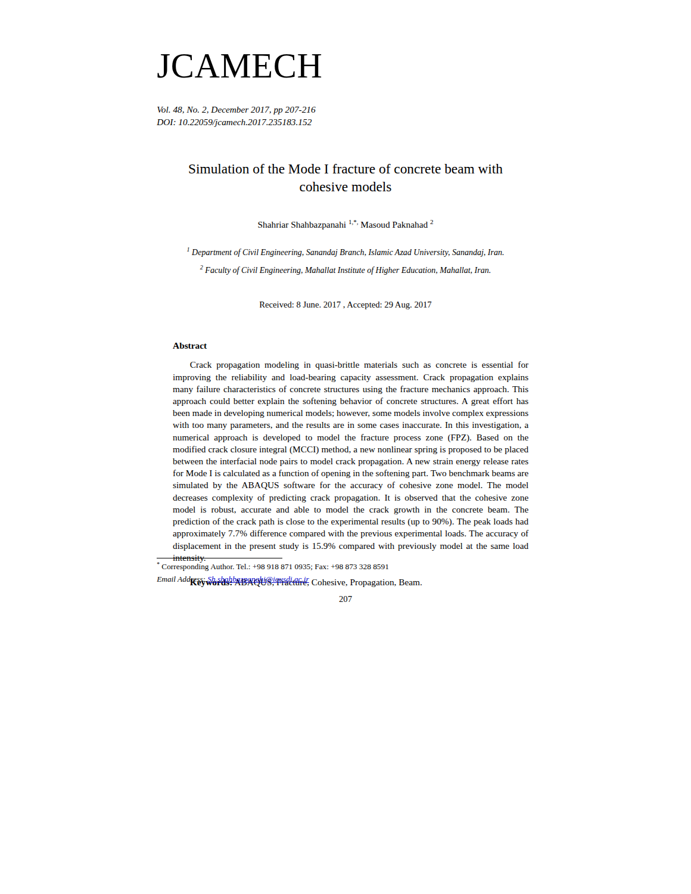JCAMECH
Vol. 48, No. 2, December 2017, pp 207-216
DOI: 10.22059/jcamech.2017.235183.152
Simulation of the Mode I fracture of concrete beam with cohesive models
Shahriar Shahbazpanahi 1,*, Masoud Paknahad 2
1 Department of Civil Engineering, Sanandaj Branch, Islamic Azad University, Sanandaj, Iran.
2 Faculty of Civil Engineering, Mahallat Institute of Higher Education, Mahallat, Iran.
Received: 8 June. 2017 , Accepted: 29 Aug. 2017
Abstract
Crack propagation modeling in quasi-brittle materials such as concrete is essential for improving the reliability and load-bearing capacity assessment. Crack propagation explains many failure characteristics of concrete structures using the fracture mechanics approach. This approach could better explain the softening behavior of concrete structures. A great effort has been made in developing numerical models; however, some models involve complex expressions with too many parameters, and the results are in some cases inaccurate. In this investigation, a numerical approach is developed to model the fracture process zone (FPZ). Based on the modified crack closure integral (MCCI) method, a new nonlinear spring is proposed to be placed between the interfacial node pairs to model crack propagation. A new strain energy release rates for Mode I is calculated as a function of opening in the softening part. Two benchmark beams are simulated by the ABAQUS software for the accuracy of cohesive zone model. The model decreases complexity of predicting crack propagation. It is observed that the cohesive zone model is robust, accurate and able to model the crack growth in the concrete beam. The prediction of the crack path is close to the experimental results (up to 90%). The peak loads had approximately 7.7% difference compared with the previous experimental loads. The accuracy of displacement in the present study is 15.9% compared with previously model at the same load intensity.
Keywords: ABAQUS, Fracture, Cohesive, Propagation, Beam.
* Corresponding Author. Tel.: +98 918 871 0935; Fax: +98 873 328 8591
Email Address: Sh.shahbazpanahi@iausdj.ac.ir
207